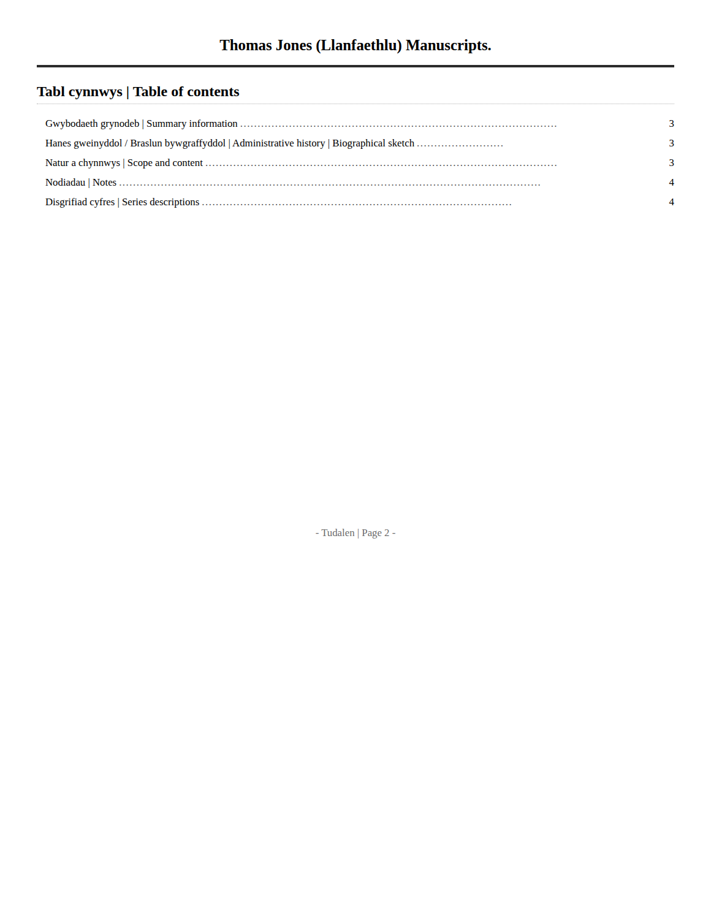Thomas Jones (Llanfaethlu) Manuscripts.
Tabl cynnwys | Table of contents
Gwybodaeth grynodeb | Summary information ........................................................................................... 3
Hanes gweinyddol / Braslun bywgraffyddol | Administrative history | Biographical sketch ......................... 3
Natur a chynnwys | Scope and content ..................................................................................................... 3
Nodiadau | Notes ......................................................................................................................... 4
Disgrifiad cyfres | Series descriptions ......................................................................................... 4
- Tudalen | Page 2 -